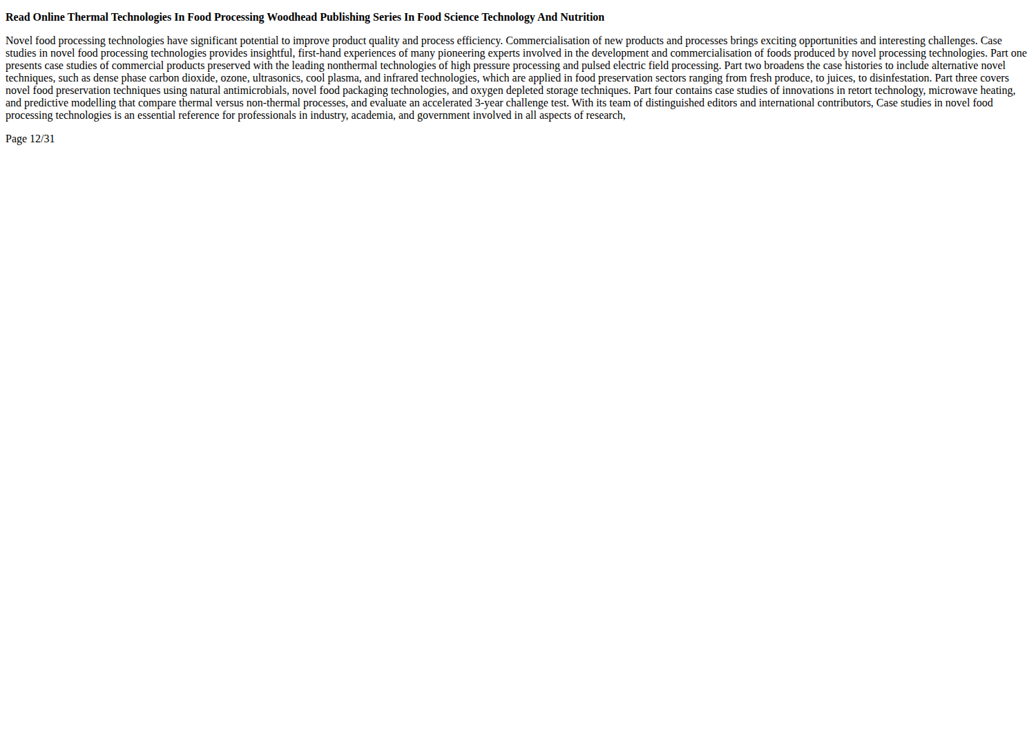Read Online Thermal Technologies In Food Processing Woodhead Publishing Series In Food Science Technology And Nutrition
Novel food processing technologies have significant potential to improve product quality and process efficiency. Commercialisation of new products and processes brings exciting opportunities and interesting challenges. Case studies in novel food processing technologies provides insightful, first-hand experiences of many pioneering experts involved in the development and commercialisation of foods produced by novel processing technologies. Part one presents case studies of commercial products preserved with the leading nonthermal technologies of high pressure processing and pulsed electric field processing. Part two broadens the case histories to include alternative novel techniques, such as dense phase carbon dioxide, ozone, ultrasonics, cool plasma, and infrared technologies, which are applied in food preservation sectors ranging from fresh produce, to juices, to disinfestation. Part three covers novel food preservation techniques using natural antimicrobials, novel food packaging technologies, and oxygen depleted storage techniques. Part four contains case studies of innovations in retort technology, microwave heating, and predictive modelling that compare thermal versus non-thermal processes, and evaluate an accelerated 3-year challenge test. With its team of distinguished editors and international contributors, Case studies in novel food processing technologies is an essential reference for professionals in industry, academia, and government involved in all aspects of research,
Page 12/31